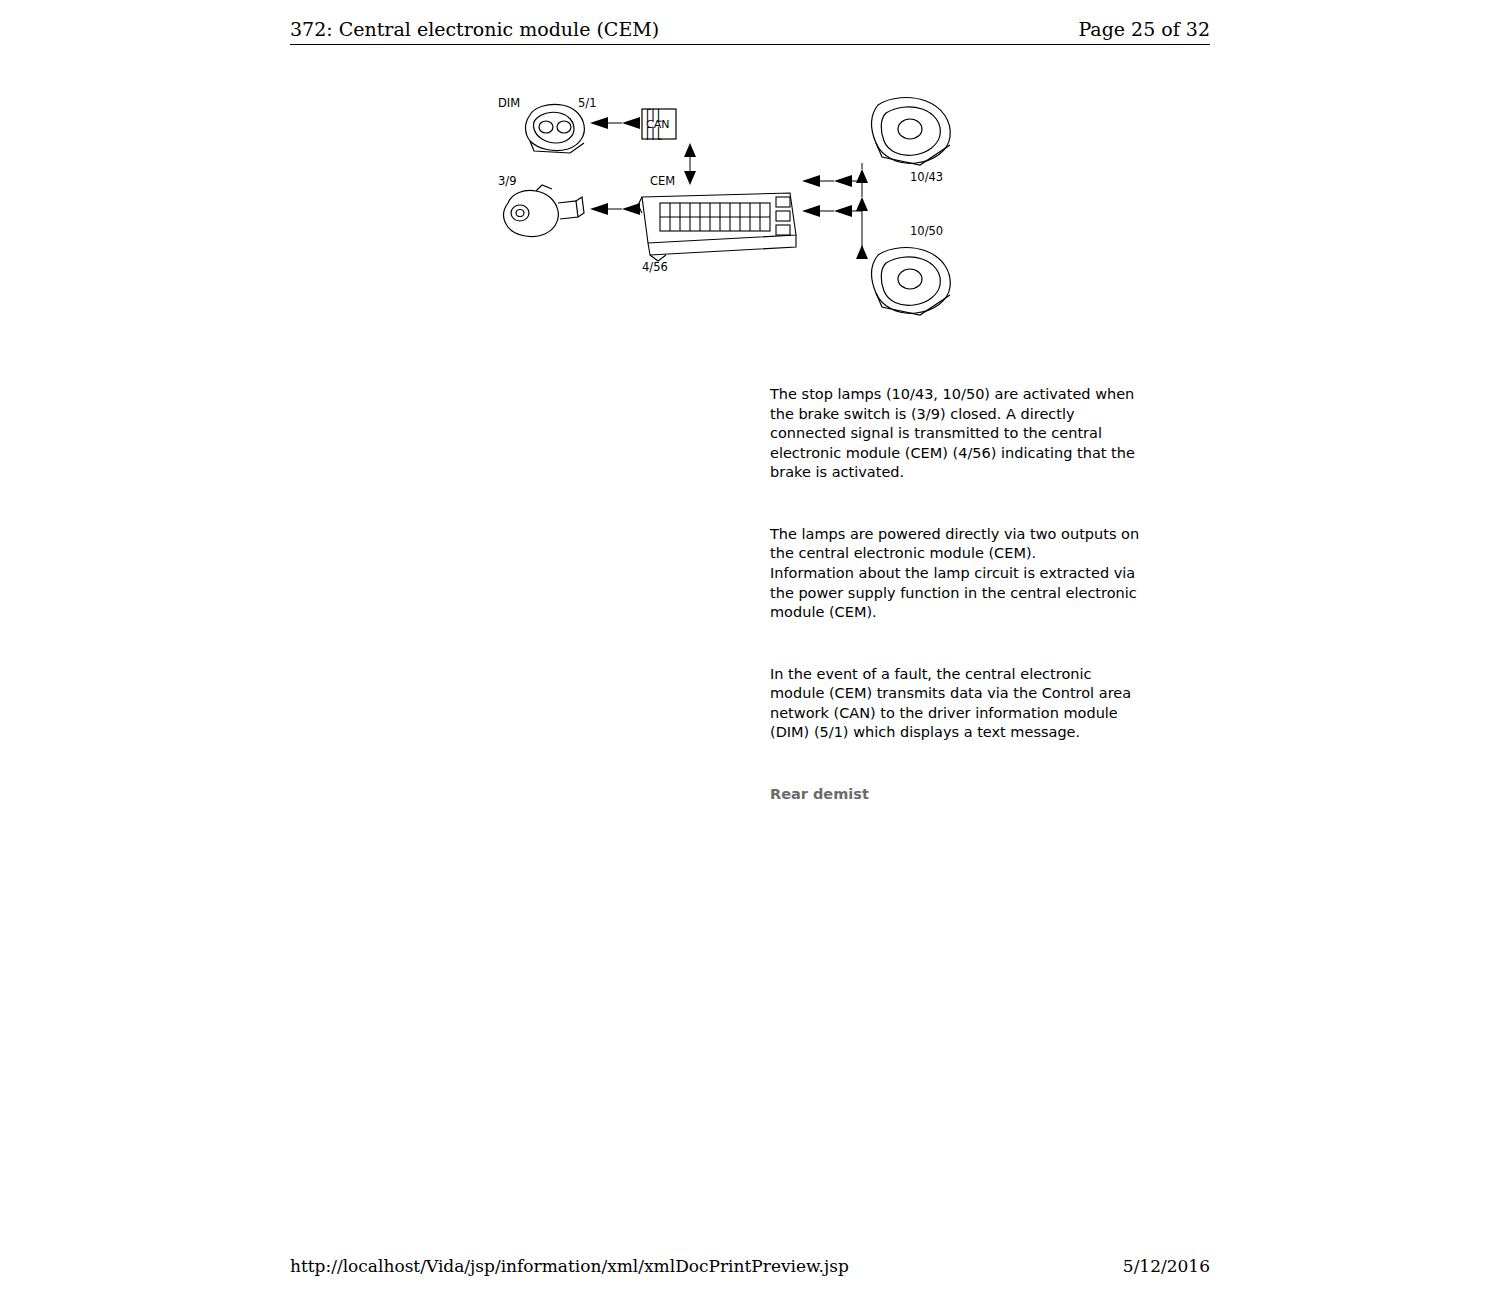372: Central electronic module (CEM)
Page 25 of 32
DIM 5/1 ⎡⎢⎣ CAN ⎡⎢⎣ CEM 3/9 4/56 10/43 10/50
The stop lamps (10/43, 10/50) are activated when the brake switch is (3/9) closed. A directly connected signal is transmitted to the central electronic module (CEM) (4/56) indicating that the brake is activated.
The lamps are powered directly via two outputs on the central electronic module (CEM).
Information about the lamp circuit is extracted via the power supply function in the central electronic module (CEM).
In the event of a fault, the central electronic module (CEM) transmits data via the Control area network (CAN) to the driver information module (DIM) (5/1) which displays a text message.
Rear demist
http://localhost/Vida/jsp/information/xml/xmlDocPrintPreview.jsp
5/12/2016